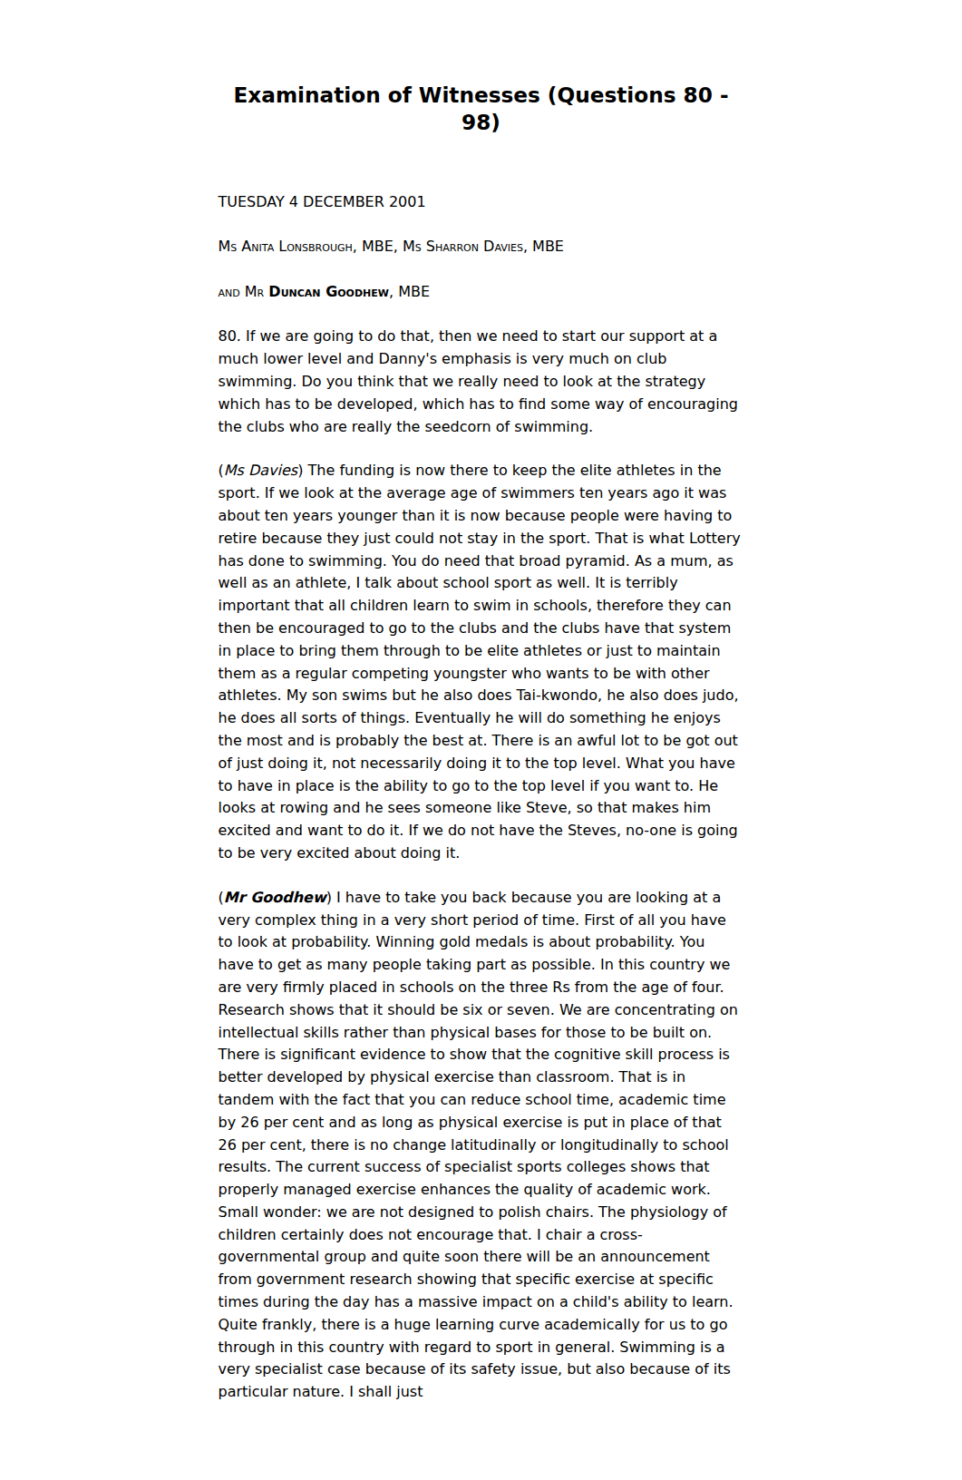Examination of Witnesses (Questions 80 - 98)
TUESDAY 4 DECEMBER 2001
Ms Anita Lonsbrough, MBE, Ms Sharron Davies, MBE
and Mr Duncan Goodhew, MBE
80. If we are going to do that, then we need to start our support at a much lower level and Danny's emphasis is very much on club swimming. Do you think that we really need to look at the strategy which has to be developed, which has to find some way of encouraging the clubs who are really the seedcorn of swimming.
(Ms Davies) The funding is now there to keep the elite athletes in the sport. If we look at the average age of swimmers ten years ago it was about ten years younger than it is now because people were having to retire because they just could not stay in the sport. That is what Lottery has done to swimming. You do need that broad pyramid. As a mum, as well as an athlete, I talk about school sport as well. It is terribly important that all children learn to swim in schools, therefore they can then be encouraged to go to the clubs and the clubs have that system in place to bring them through to be elite athletes or just to maintain them as a regular competing youngster who wants to be with other athletes. My son swims but he also does Tai-kwondo, he also does judo, he does all sorts of things. Eventually he will do something he enjoys the most and is probably the best at. There is an awful lot to be got out of just doing it, not necessarily doing it to the top level. What you have to have in place is the ability to go to the top level if you want to. He looks at rowing and he sees someone like Steve, so that makes him excited and want to do it. If we do not have the Steves, no-one is going to be very excited about doing it.
(Mr Goodhew) I have to take you back because you are looking at a very complex thing in a very short period of time. First of all you have to look at probability. Winning gold medals is about probability. You have to get as many people taking part as possible. In this country we are very firmly placed in schools on the three Rs from the age of four. Research shows that it should be six or seven. We are concentrating on intellectual skills rather than physical bases for those to be built on. There is significant evidence to show that the cognitive skill process is better developed by physical exercise than classroom. That is in tandem with the fact that you can reduce school time, academic time by 26 per cent and as long as physical exercise is put in place of that 26 per cent, there is no change latitudinally or longitudinally to school results. The current success of specialist sports colleges shows that properly managed exercise enhances the quality of academic work. Small wonder: we are not designed to polish chairs. The physiology of children certainly does not encourage that. I chair a cross-governmental group and quite soon there will be an announcement from government research showing that specific exercise at specific times during the day has a massive impact on a child's ability to learn. Quite frankly, there is a huge learning curve academically for us to go through in this country with regard to sport in general. Swimming is a very specialist case because of its safety issue, but also because of its particular nature. I shall just